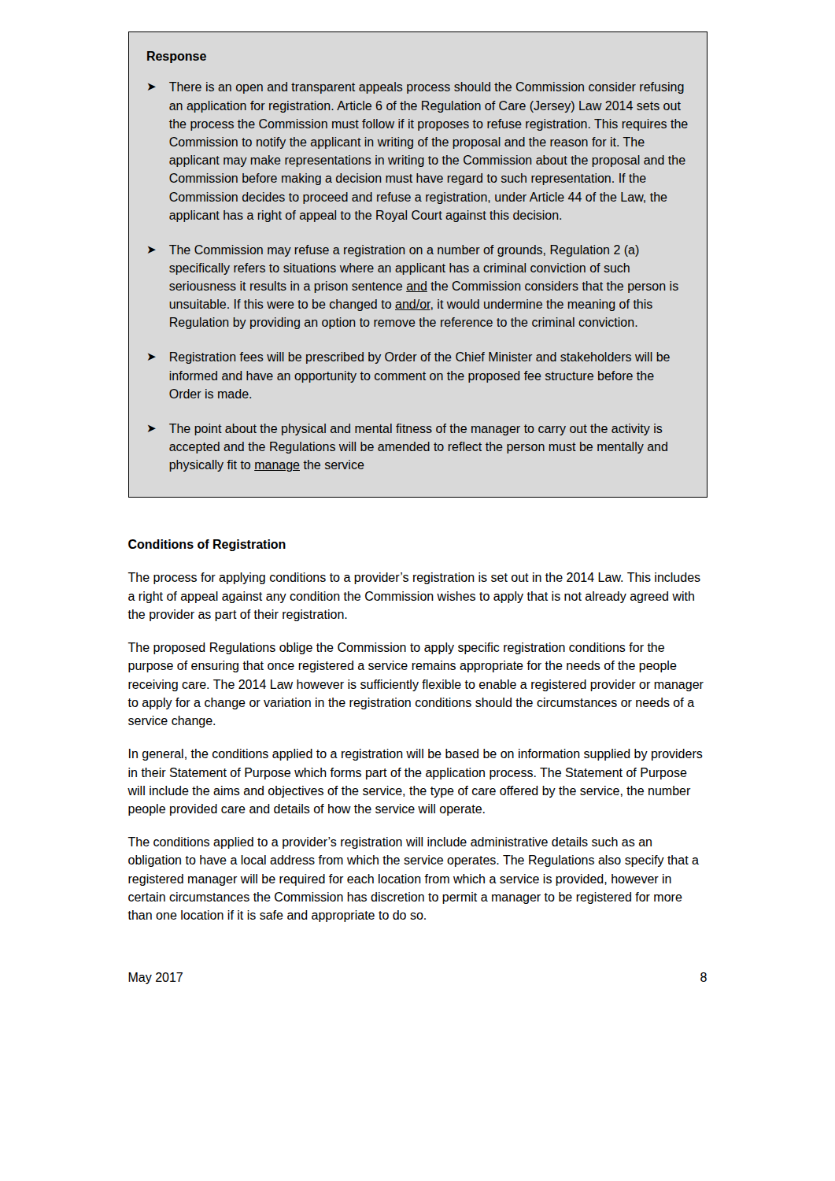Response
There is an open and transparent appeals process should the Commission consider refusing an application for registration. Article 6 of the Regulation of Care (Jersey) Law 2014 sets out the process the Commission must follow if it proposes to refuse registration. This requires the Commission to notify the applicant in writing of the proposal and the reason for it. The applicant may make representations in writing to the Commission about the proposal and the Commission before making a decision must have regard to such representation. If the Commission decides to proceed and refuse a registration, under Article 44 of the Law, the applicant has a right of appeal to the Royal Court against this decision.
The Commission may refuse a registration on a number of grounds, Regulation 2 (a) specifically refers to situations where an applicant has a criminal conviction of such seriousness it results in a prison sentence and the Commission considers that the person is unsuitable. If this were to be changed to and/or, it would undermine the meaning of this Regulation by providing an option to remove the reference to the criminal conviction.
Registration fees will be prescribed by Order of the Chief Minister and stakeholders will be informed and have an opportunity to comment on the proposed fee structure before the Order is made.
The point about the physical and mental fitness of the manager to carry out the activity is accepted and the Regulations will be amended to reflect the person must be mentally and physically fit to manage the service
Conditions of Registration
The process for applying conditions to a provider’s registration is set out in the 2014 Law. This includes a right of appeal against any condition the Commission wishes to apply that is not already agreed with the provider as part of their registration.
The proposed Regulations oblige the Commission to apply specific registration conditions for the purpose of ensuring that once registered a service remains appropriate for the needs of the people receiving care. The 2014 Law however is sufficiently flexible to enable a registered provider or manager to apply for a change or variation in the registration conditions should the circumstances or needs of a service change.
In general, the conditions applied to a registration will be based be on information supplied by providers in their Statement of Purpose which forms part of the application process. The Statement of Purpose will include the aims and objectives of the service, the type of care offered by the service, the number people provided care and details of how the service will operate.
The conditions applied to a provider’s registration will include administrative details such as an obligation to have a local address from which the service operates. The Regulations also specify that a registered manager will be required for each location from which a service is provided, however in certain circumstances the Commission has discretion to permit a manager to be registered for more than one location if it is safe and appropriate to do so.
May 2017 8